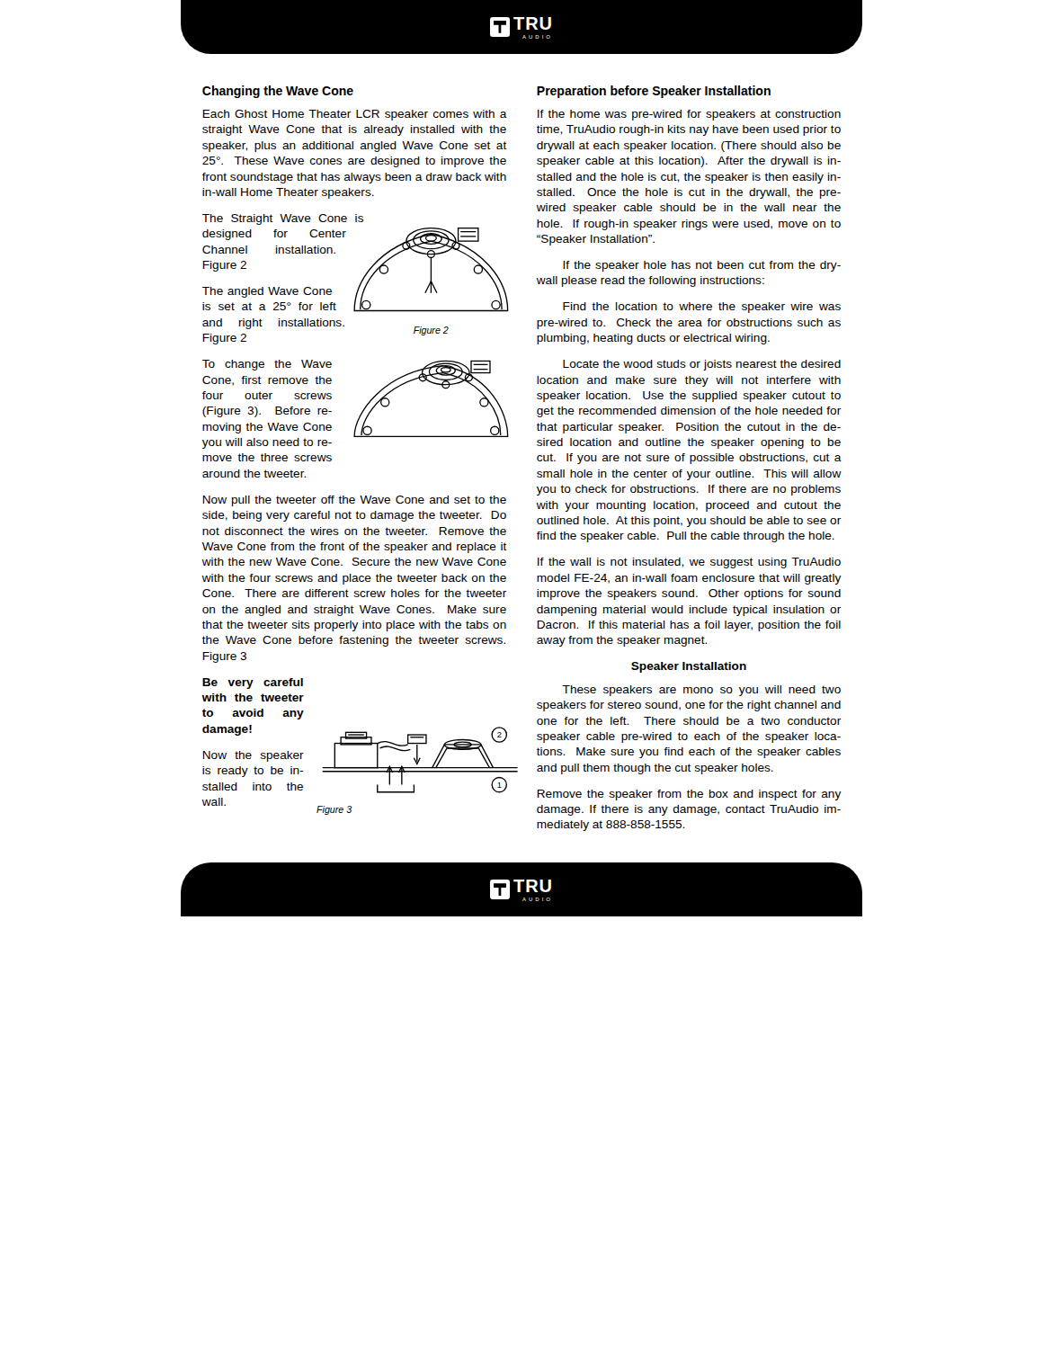TRU AUDIO
Changing the Wave Cone
Each Ghost Home Theater LCR speaker comes with a straight Wave Cone that is already installed with the speaker, plus an additional angled Wave Cone set at 25°. These Wave cones are designed to improve the front soundstage that has always been a draw back with in-wall Home Theater speakers.
Figure 2
The Straight Wave Cone is designed for Center Channel installation. Figure 2
The angled Wave Cone is set at a 25° for left and right installations. Figure 2
To change the Wave Cone, first remove the four outer screws (Figure 3). Before removing the Wave Cone you will also need to remove the three screws around the tweeter.
Now pull the tweeter off the Wave Cone and set to the side, being very careful not to damage the tweeter. Do not disconnect the wires on the tweeter. Remove the Wave Cone from the front of the speaker and replace it with the new Wave Cone. Secure the new Wave Cone with the four screws and place the tweeter back on the Cone. There are different screw holes for the tweeter on the angled and straight Wave Cones. Make sure that the tweeter sits properly into place with the tabs on the Wave Cone before fastening the tweeter screws. Figure 3
2 1
Figure 3
Be very careful with the tweeter to avoid any damage!
Now the speaker is ready to be installed into the wall.
Preparation before Speaker Installation
If the home was pre-wired for speakers at construction time, TruAudio rough-in kits nay have been used prior to drywall at each speaker location. (There should also be speaker cable at this location). After the drywall is installed and the hole is cut, the speaker is then easily installed. Once the hole is cut in the drywall, the pre-wired speaker cable should be in the wall near the hole. If rough-in speaker rings were used, move on to “Speaker Installation”.
If the speaker hole has not been cut from the drywall please read the following instructions:
Find the location to where the speaker wire was pre-wired to. Check the area for obstructions such as plumbing, heating ducts or electrical wiring.
Locate the wood studs or joists nearest the desired location and make sure they will not interfere with speaker location. Use the supplied speaker cutout to get the recommended dimension of the hole needed for that particular speaker. Position the cutout in the desired location and outline the speaker opening to be cut. If you are not sure of possible obstructions, cut a small hole in the center of your outline. This will allow you to check for obstructions. If there are no problems with your mounting location, proceed and cutout the outlined hole. At this point, you should be able to see or find the speaker cable. Pull the cable through the hole.
If the wall is not insulated, we suggest using TruAudio model FE-24, an in-wall foam enclosure that will greatly improve the speakers sound. Other options for sound dampening material would include typical insulation or Dacron. If this material has a foil layer, position the foil away from the speaker magnet.
Speaker Installation
These speakers are mono so you will need two speakers for stereo sound, one for the right channel and one for the left. There should be a two conductor speaker cable pre-wired to each of the speaker locations. Make sure you find each of the speaker cables and pull them though the cut speaker holes.
Remove the speaker from the box and inspect for any damage. If there is any damage, contact TruAudio immediately at 888-858-1555.
TRU AUDIO